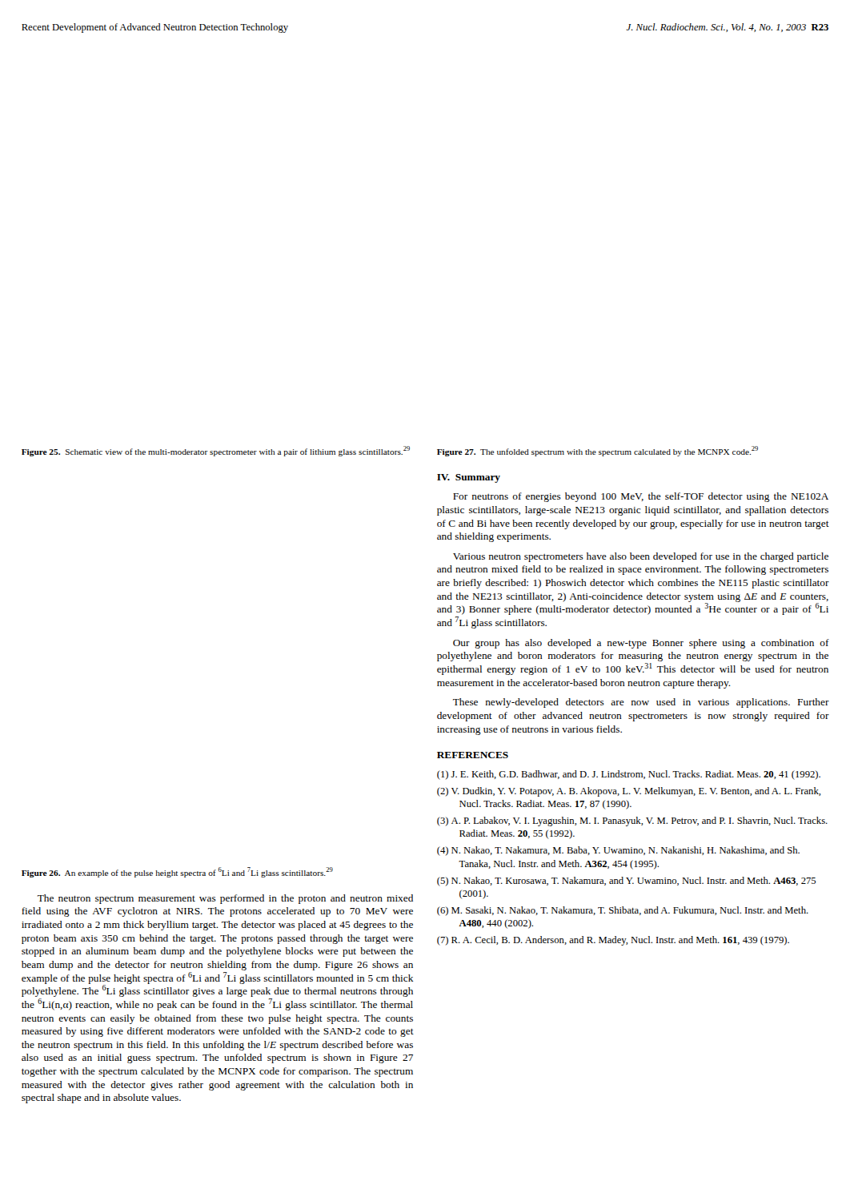Recent Development of Advanced Neutron Detection Technology
J. Nucl. Radiochem. Sci., Vol. 4, No. 1, 2003R23
Figure 25. Schematic view of the multi-moderator spectrometer with a pair of lithium glass scintillators.29
Figure 26. An example of the pulse height spectra of 6Li and 7Li glass scintillators.29
The neutron spectrum measurement was performed in the proton and neutron mixed field using the AVF cyclotron at NIRS. The protons accelerated up to 70 MeV were irradiated onto a 2 mm thick beryllium target. The detector was placed at 45 degrees to the proton beam axis 350 cm behind the target. The protons passed through the target were stopped in an aluminum beam dump and the polyethylene blocks were put between the beam dump and the detector for neutron shielding from the dump. Figure 26 shows an example of the pulse height spectra of 6Li and 7Li glass scintillators mounted in 5 cm thick polyethylene. The 6Li glass scintillator gives a large peak due to thermal neutrons through the 6Li(n,α) reaction, while no peak can be found in the 7Li glass scintillator. The thermal neutron events can easily be obtained from these two pulse height spectra. The counts measured by using five different moderators were unfolded with the SAND-2 code to get the neutron spectrum in this field. In this unfolding the l/E spectrum described before was also used as an initial guess spectrum. The unfolded spectrum is shown in Figure 27 together with the spectrum calculated by the MCNPX code for comparison. The spectrum measured with the detector gives rather good agreement with the calculation both in spectral shape and in absolute values.
Figure 27. The unfolded spectrum with the spectrum calculated by the MCNPX code.29
IV. Summary
For neutrons of energies beyond 100 MeV, the self-TOF detector using the NE102A plastic scintillators, large-scale NE213 organic liquid scintillator, and spallation detectors of C and Bi have been recently developed by our group, especially for use in neutron target and shielding experiments.
Various neutron spectrometers have also been developed for use in the charged particle and neutron mixed field to be realized in space environment. The following spectrometers are briefly described: 1) Phoswich detector which combines the NE115 plastic scintillator and the NE213 scintillator, 2) Anti-coincidence detector system using ΔE and E counters, and 3) Bonner sphere (multi-moderator detector) mounted a 3He counter or a pair of 6Li and 7Li glass scintillators.
Our group has also developed a new-type Bonner sphere using a combination of polyethylene and boron moderators for measuring the neutron energy spectrum in the epithermal energy region of 1 eV to 100 keV.31 This detector will be used for neutron measurement in the accelerator-based boron neutron capture therapy.
These newly-developed detectors are now used in various applications. Further development of other advanced neutron spectrometers is now strongly required for increasing use of neutrons in various fields.
REFERENCES
(1) J. E. Keith, G.D. Badhwar, and D. J. Lindstrom, Nucl. Tracks. Radiat. Meas. 20, 41 (1992).
(2) V. Dudkin, Y. V. Potapov, A. B. Akopova, L. V. Melkumyan, E. V. Benton, and A. L. Frank, Nucl. Tracks. Radiat. Meas. 17, 87 (1990).
(3) A. P. Labakov, V. I. Lyagushin, M. I. Panasyuk, V. M. Petrov, and P. I. Shavrin, Nucl. Tracks. Radiat. Meas. 20, 55 (1992).
(4) N. Nakao, T. Nakamura, M. Baba, Y. Uwamino, N. Nakanishi, H. Nakashima, and Sh. Tanaka, Nucl. Instr. and Meth. A362, 454 (1995).
(5) N. Nakao, T. Kurosawa, T. Nakamura, and Y. Uwamino, Nucl. Instr. and Meth. A463, 275 (2001).
(6) M. Sasaki, N. Nakao, T. Nakamura, T. Shibata, and A. Fukumura, Nucl. Instr. and Meth. A480, 440 (2002).
(7) R. A. Cecil, B. D. Anderson, and R. Madey, Nucl. Instr. and Meth. 161, 439 (1979).